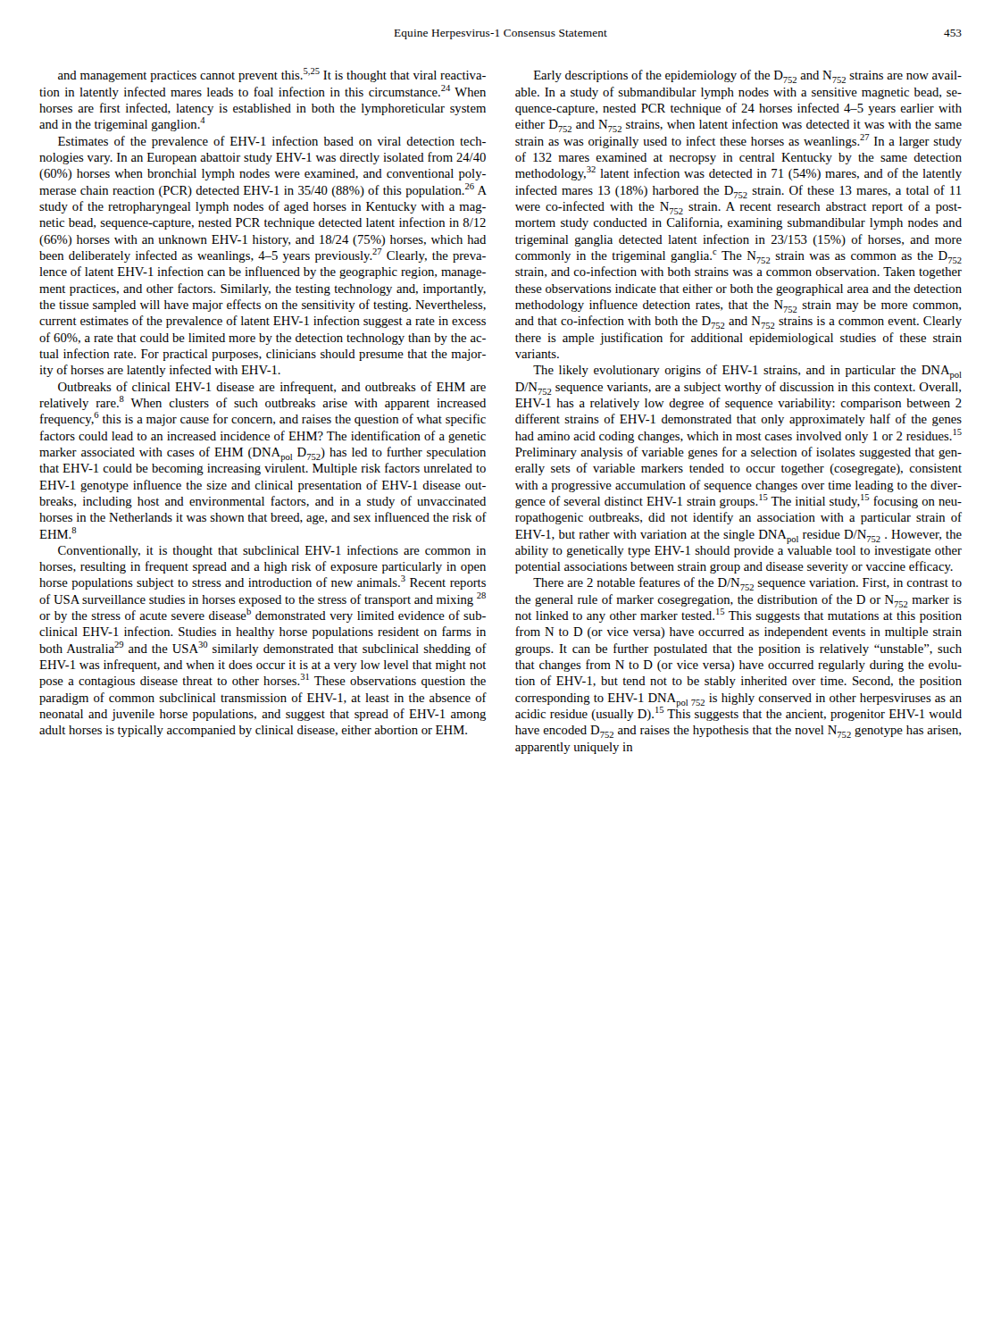Equine Herpesvirus-1 Consensus Statement 453
and management practices cannot prevent this.5,25 It is thought that viral reactivation in latently infected mares leads to foal infection in this circumstance.24 When horses are first infected, latency is established in both the lymphoreticular system and in the trigeminal ganglion.4
Estimates of the prevalence of EHV-1 infection based on viral detection technologies vary. In an European abattoir study EHV-1 was directly isolated from 24/40 (60%) horses when bronchial lymph nodes were examined, and conventional polymerase chain reaction (PCR) detected EHV-1 in 35/40 (88%) of this population.26 A study of the retropharyngeal lymph nodes of aged horses in Kentucky with a magnetic bead, sequence-capture, nested PCR technique detected latent infection in 8/12 (66%) horses with an unknown EHV-1 history, and 18/24 (75%) horses, which had been deliberately infected as weanlings, 4–5 years previously.27 Clearly, the prevalence of latent EHV-1 infection can be influenced by the geographic region, management practices, and other factors. Similarly, the testing technology and, importantly, the tissue sampled will have major effects on the sensitivity of testing. Nevertheless, current estimates of the prevalence of latent EHV-1 infection suggest a rate in excess of 60%, a rate that could be limited more by the detection technology than by the actual infection rate. For practical purposes, clinicians should presume that the majority of horses are latently infected with EHV-1.
Outbreaks of clinical EHV-1 disease are infrequent, and outbreaks of EHM are relatively rare.8 When clusters of such outbreaks arise with apparent increased frequency,6 this is a major cause for concern, and raises the question of what specific factors could lead to an increased incidence of EHM? The identification of a genetic marker associated with cases of EHM (DNApol D752) has led to further speculation that EHV-1 could be becoming increasing virulent. Multiple risk factors unrelated to EHV-1 genotype influence the size and clinical presentation of EHV-1 disease outbreaks, including host and environmental factors, and in a study of unvaccinated horses in the Netherlands it was shown that breed, age, and sex influenced the risk of EHM.8
Conventionally, it is thought that subclinical EHV-1 infections are common in horses, resulting in frequent spread and a high risk of exposure particularly in open horse populations subject to stress and introduction of new animals.3 Recent reports of USA surveillance studies in horses exposed to the stress of transport and mixing 28 or by the stress of acute severe diseaseb demonstrated very limited evidence of subclinical EHV-1 infection. Studies in healthy horse populations resident on farms in both Australia29 and the USA30 similarly demonstrated that subclinical shedding of EHV-1 was infrequent, and when it does occur it is at a very low level that might not pose a contagious disease threat to other horses.31 These observations question the paradigm of common subclinical transmission of EHV-1, at least in the absence of neonatal and juvenile horse populations, and suggest that spread of EHV-1 among adult horses is typically accompanied by clinical disease, either abortion or EHM.
Early descriptions of the epidemiology of the D752 and N752 strains are now available. In a study of submandibular lymph nodes with a sensitive magnetic bead, sequence-capture, nested PCR technique of 24 horses infected 4–5 years earlier with either D752 and N752 strains, when latent infection was detected it was with the same strain as was originally used to infect these horses as weanlings.27 In a larger study of 132 mares examined at necropsy in central Kentucky by the same detection methodology,32 latent infection was detected in 71 (54%) mares, and of the latently infected mares 13 (18%) harbored the D752 strain. Of these 13 mares, a total of 11 were co-infected with the N752 strain. A recent research abstract report of a postmortem study conducted in California, examining submandibular lymph nodes and trigeminal ganglia detected latent infection in 23/153 (15%) of horses, and more commonly in the trigeminal ganglia.c The N752 strain was as common as the D752 strain, and co-infection with both strains was a common observation. Taken together these observations indicate that either or both the geographical area and the detection methodology influence detection rates, that the N752 strain may be more common, and that co-infection with both the D752 and N752 strains is a common event. Clearly there is ample justification for additional epidemiological studies of these strain variants.
The likely evolutionary origins of EHV-1 strains, and in particular the DNApol D/N752 sequence variants, are a subject worthy of discussion in this context. Overall, EHV-1 has a relatively low degree of sequence variability: comparison between 2 different strains of EHV-1 demonstrated that only approximately half of the genes had amino acid coding changes, which in most cases involved only 1 or 2 residues.15 Preliminary analysis of variable genes for a selection of isolates suggested that generally sets of variable markers tended to occur together (cosegregate), consistent with a progressive accumulation of sequence changes over time leading to the divergence of several distinct EHV-1 strain groups.15 The initial study,15 focusing on neuropathogenic outbreaks, did not identify an association with a particular strain of EHV-1, but rather with variation at the single DNApol residue D/N752 . However, the ability to genetically type EHV-1 should provide a valuable tool to investigate other potential associations between strain group and disease severity or vaccine efficacy.
There are 2 notable features of the D/N752 sequence variation. First, in contrast to the general rule of marker cosegregation, the distribution of the D or N752 marker is not linked to any other marker tested.15 This suggests that mutations at this position from N to D (or vice versa) have occurred as independent events in multiple strain groups. It can be further postulated that the position is relatively “unstable”, such that changes from N to D (or vice versa) have occurred regularly during the evolution of EHV-1, but tend not to be stably inherited over time. Second, the position corresponding to EHV-1 DNApol 752 is highly conserved in other herpesviruses as an acidic residue (usually D).15 This suggests that the ancient, progenitor EHV-1 would have encoded D752 and raises the hypothesis that the novel N752 genotype has arisen, apparently uniquely in